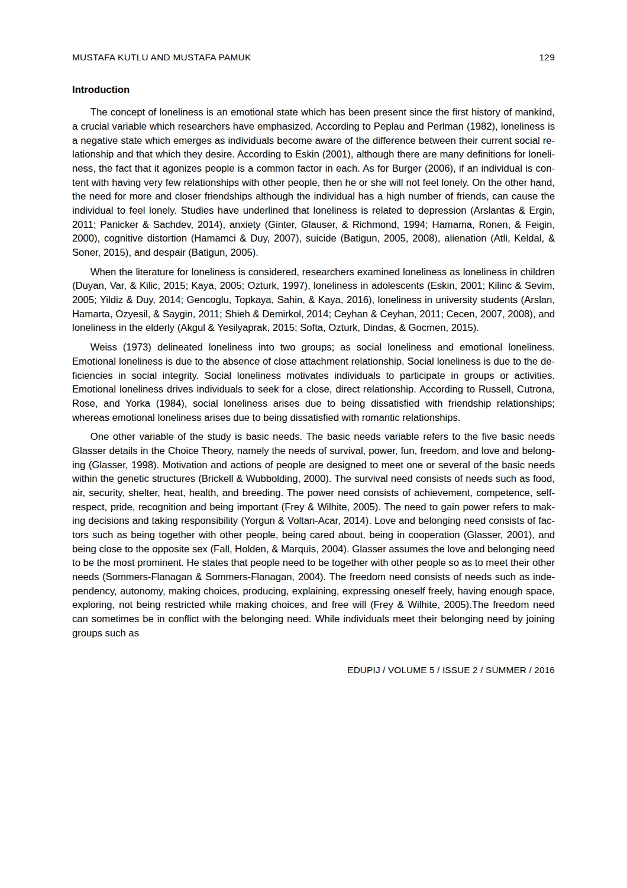Mustafa Kutlu and Mustafa Pamuk 129
Introduction
The concept of loneliness is an emotional state which has been present since the first history of mankind, a crucial variable which researchers have emphasized. According to Peplau and Perlman (1982), loneliness is a negative state which emerges as individuals become aware of the difference between their current social relationship and that which they desire. According to Eskin (2001), although there are many definitions for loneliness, the fact that it agonizes people is a common factor in each. As for Burger (2006), if an individual is content with having very few relationships with other people, then he or she will not feel lonely. On the other hand, the need for more and closer friendships although the individual has a high number of friends, can cause the individual to feel lonely. Studies have underlined that loneliness is related to depression (Arslantas & Ergin, 2011; Panicker & Sachdev, 2014), anxiety (Ginter, Glauser, & Richmond, 1994; Hamama, Ronen, & Feigin, 2000), cognitive distortion (Hamamci & Duy, 2007), suicide (Batigun, 2005, 2008), alienation (Atli, Keldal, & Soner, 2015), and despair (Batigun, 2005).
When the literature for loneliness is considered, researchers examined loneliness as loneliness in children (Duyan, Var, & Kilic, 2015; Kaya, 2005; Ozturk, 1997), loneliness in adolescents (Eskin, 2001; Kilinc & Sevim, 2005; Yildiz & Duy, 2014; Gencoglu, Topkaya, Sahin, & Kaya, 2016), loneliness in university students (Arslan, Hamarta, Ozyesil, & Saygin, 2011; Shieh & Demirkol, 2014; Ceyhan & Ceyhan, 2011; Cecen, 2007, 2008), and loneliness in the elderly (Akgul & Yesilyaprak, 2015; Softa, Ozturk, Dindas, & Gocmen, 2015).
Weiss (1973) delineated loneliness into two groups; as social loneliness and emotional loneliness. Emotional loneliness is due to the absence of close attachment relationship. Social loneliness is due to the deficiencies in social integrity. Social loneliness motivates individuals to participate in groups or activities. Emotional loneliness drives individuals to seek for a close, direct relationship. According to Russell, Cutrona, Rose, and Yorka (1984), social loneliness arises due to being dissatisfied with friendship relationships; whereas emotional loneliness arises due to being dissatisfied with romantic relationships.
One other variable of the study is basic needs. The basic needs variable refers to the five basic needs Glasser details in the Choice Theory, namely the needs of survival, power, fun, freedom, and love and belonging (Glasser, 1998). Motivation and actions of people are designed to meet one or several of the basic needs within the genetic structures (Brickell & Wubbolding, 2000). The survival need consists of needs such as food, air, security, shelter, heat, health, and breeding. The power need consists of achievement, competence, self-respect, pride, recognition and being important (Frey & Wilhite, 2005). The need to gain power refers to making decisions and taking responsibility (Yorgun & Voltan-Acar, 2014). Love and belonging need consists of factors such as being together with other people, being cared about, being in cooperation (Glasser, 2001), and being close to the opposite sex (Fall, Holden, & Marquis, 2004). Glasser assumes the love and belonging need to be the most prominent. He states that people need to be together with other people so as to meet their other needs (Sommers-Flanagan & Sommers-Flanagan, 2004). The freedom need consists of needs such as independency, autonomy, making choices, producing, explaining, expressing oneself freely, having enough space, exploring, not being restricted while making choices, and free will (Frey & Wilhite, 2005).The freedom need can sometimes be in conflict with the belonging need. While individuals meet their belonging need by joining groups such as
EDUPIJ / VOLUME 5 / ISSUE 2 / SUMMER / 2016